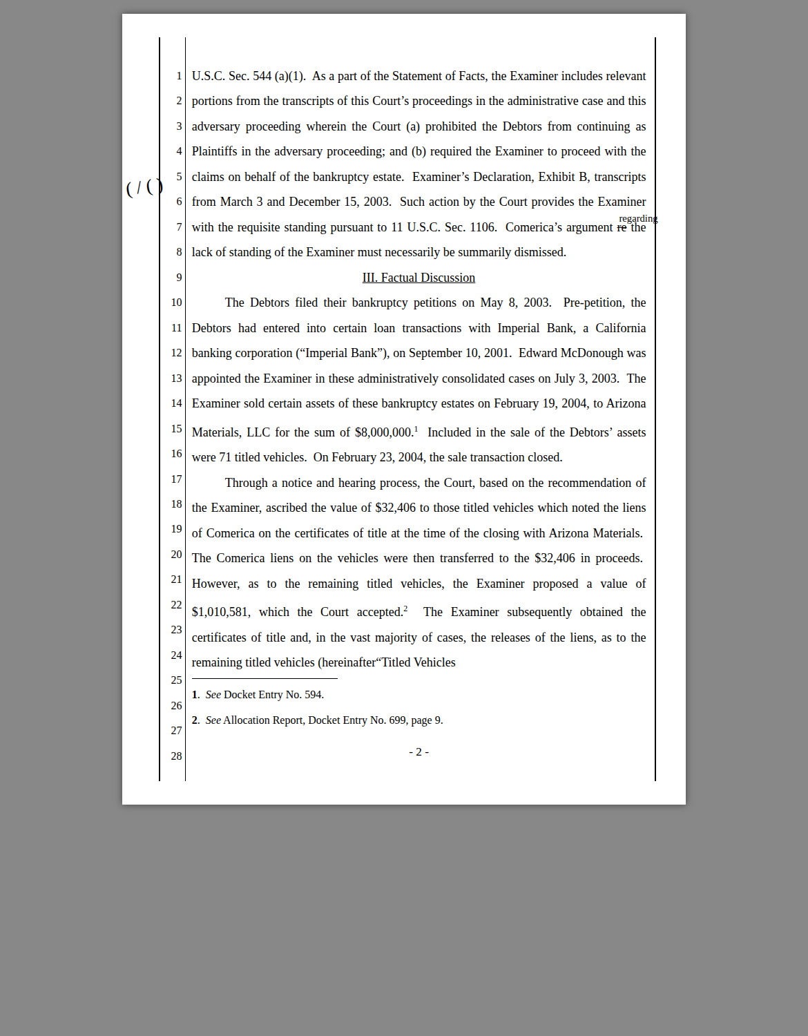( / ( )
1
2
3
4
5
6
7
8
9
10
11
12
13
14
15
16
17
18
19
20
21
22
23
24
25
26
27
28
U.S.C. Sec. 544 (a)(1). As a part of the Statement of Facts, the Examiner includes relevant portions from the transcripts of this Court’s proceedings in the administrative case and this adversary proceeding wherein the Court (a) prohibited the Debtors from continuing as Plaintiffs in the adversary proceeding; and (b) required the Examiner to proceed with the claims on behalf of the bankruptcy estate. Examiner’s Declaration, Exhibit B, transcripts from March 3 and December 15, 2003. Such action by the Court provides the Examiner with the requisite standing pursuant to 11 U.S.C. Sec. 1106. Comerica’s argument regarding re the lack of standing of the Examiner must necessarily be summarily dismissed.
III. Factual Discussion
The Debtors filed their bankruptcy petitions on May 8, 2003. Pre-petition, the Debtors had entered into certain loan transactions with Imperial Bank, a California banking corporation (“Imperial Bank”), on September 10, 2001. Edward McDonough was appointed the Examiner in these administratively consolidated cases on July 3, 2003. The Examiner sold certain assets of these bankruptcy estates on February 19, 2004, to Arizona Materials, LLC for the sum of $8,000,000.1 Included in the sale of the Debtors’ assets were 71 titled vehicles. On February 23, 2004, the sale transaction closed.
Through a notice and hearing process, the Court, based on the recommendation of the Examiner, ascribed the value of $32,406 to those titled vehicles which noted the liens of Comerica on the certificates of title at the time of the closing with Arizona Materials. The Comerica liens on the vehicles were then transferred to the $32,406 in proceeds. However, as to the remaining titled vehicles, the Examiner proposed a value of $1,010,581, which the Court accepted.2 The Examiner subsequently obtained the certificates of title and, in the vast majority of cases, the releases of the liens, as to the remaining titled vehicles (hereinafter“Titled Vehicles
1. See Docket Entry No. 594.
2. See Allocation Report, Docket Entry No. 699, page 9.
- 2 -